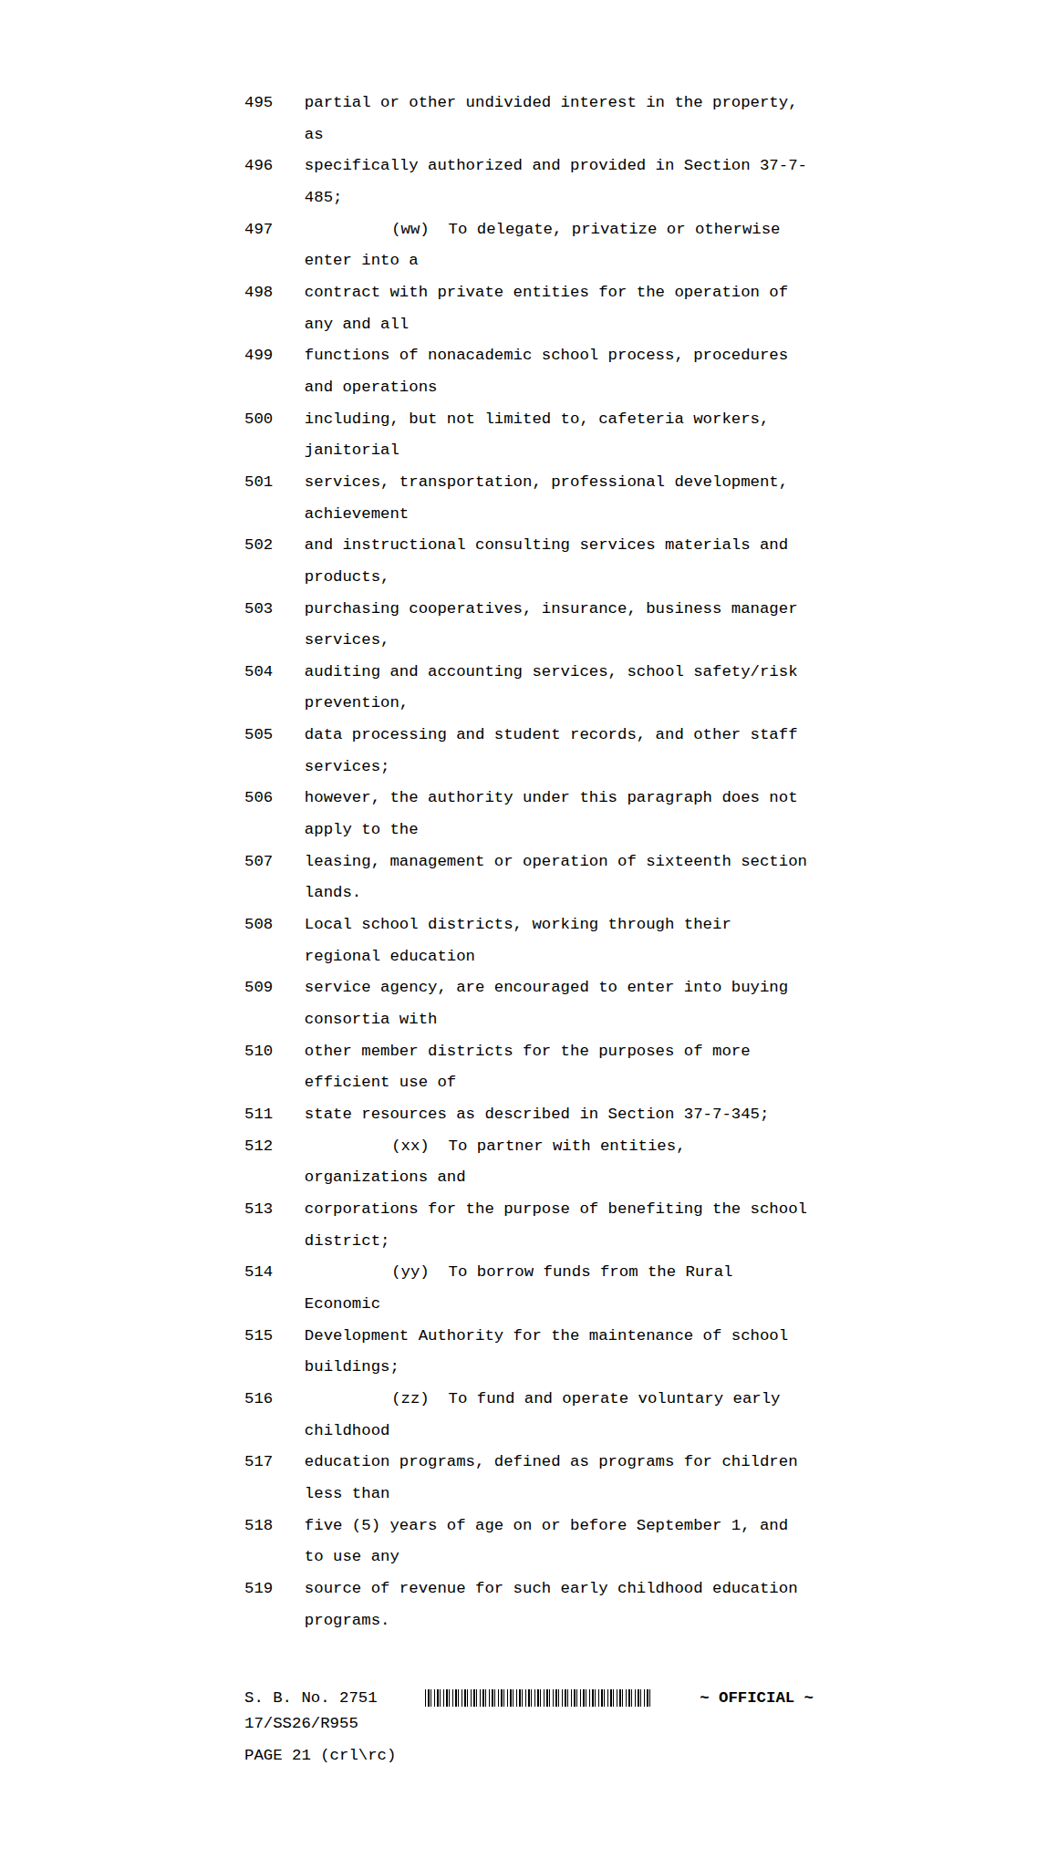495 partial or other undivided interest in the property, as
496 specifically authorized and provided in Section 37-7-485;
497 (ww) To delegate, privatize or otherwise enter into a
498 contract with private entities for the operation of any and all
499 functions of nonacademic school process, procedures and operations
500 including, but not limited to, cafeteria workers, janitorial
501 services, transportation, professional development, achievement
502 and instructional consulting services materials and products,
503 purchasing cooperatives, insurance, business manager services,
504 auditing and accounting services, school safety/risk prevention,
505 data processing and student records, and other staff services;
506 however, the authority under this paragraph does not apply to the
507 leasing, management or operation of sixteenth section lands.
508 Local school districts, working through their regional education
509 service agency, are encouraged to enter into buying consortia with
510 other member districts for the purposes of more efficient use of
511 state resources as described in Section 37-7-345;
512 (xx) To partner with entities, organizations and
513 corporations for the purpose of benefiting the school district;
514 (yy) To borrow funds from the Rural Economic
515 Development Authority for the maintenance of school buildings;
516 (zz) To fund and operate voluntary early childhood
517 education programs, defined as programs for children less than
518 five (5) years of age on or before September 1, and to use any
519 source of revenue for such early childhood education programs.
S. B. No. 2751
~ OFFICIAL ~
17/SS26/R955 PAGE 21 (crl\rc)